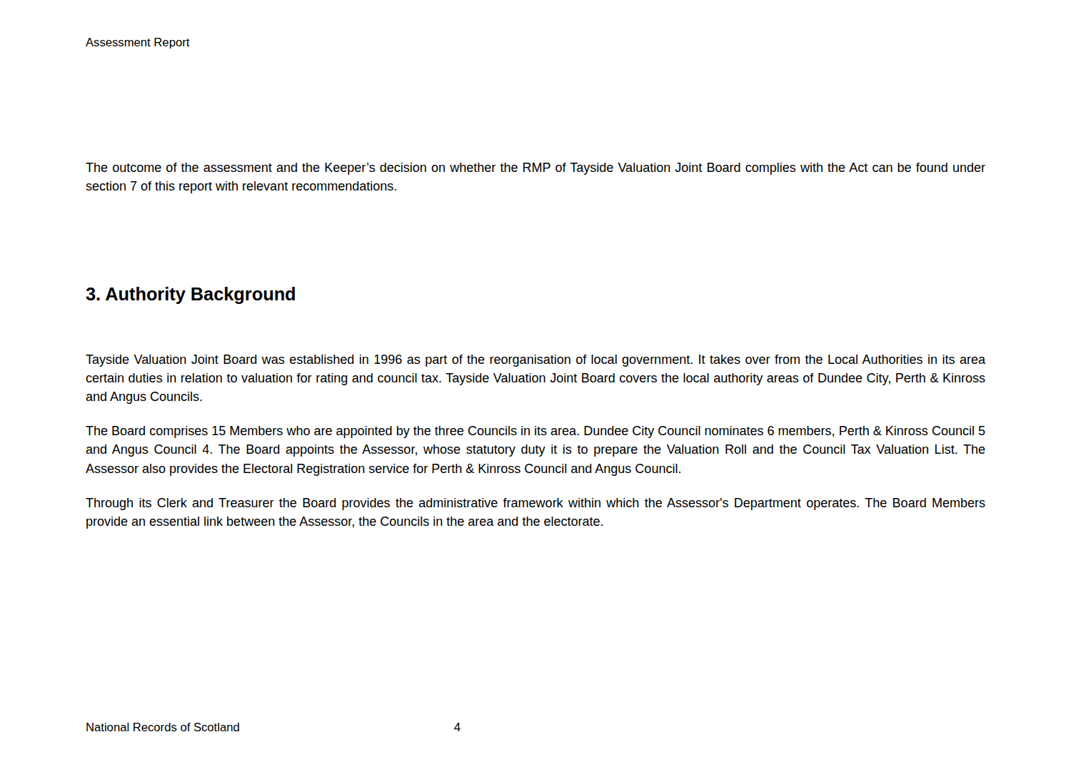Assessment Report
The outcome of the assessment and the Keeper’s decision on whether the RMP of Tayside Valuation Joint Board complies with the Act can be found under section 7 of this report with relevant recommendations.
3. Authority Background
Tayside Valuation Joint Board was established in 1996 as part of the reorganisation of local government. It takes over from the Local Authorities in its area certain duties in relation to valuation for rating and council tax. Tayside Valuation Joint Board covers the local authority areas of Dundee City, Perth & Kinross and Angus Councils.
The Board comprises 15 Members who are appointed by the three Councils in its area. Dundee City Council nominates 6 members, Perth & Kinross Council 5 and Angus Council 4. The Board appoints the Assessor, whose statutory duty it is to prepare the Valuation Roll and the Council Tax Valuation List. The Assessor also provides the Electoral Registration service for Perth & Kinross Council and Angus Council.
Through its Clerk and Treasurer the Board provides the administrative framework within which the Assessor's Department operates. The Board Members provide an essential link between the Assessor, the Councils in the area and the electorate.
National Records of Scotland 4